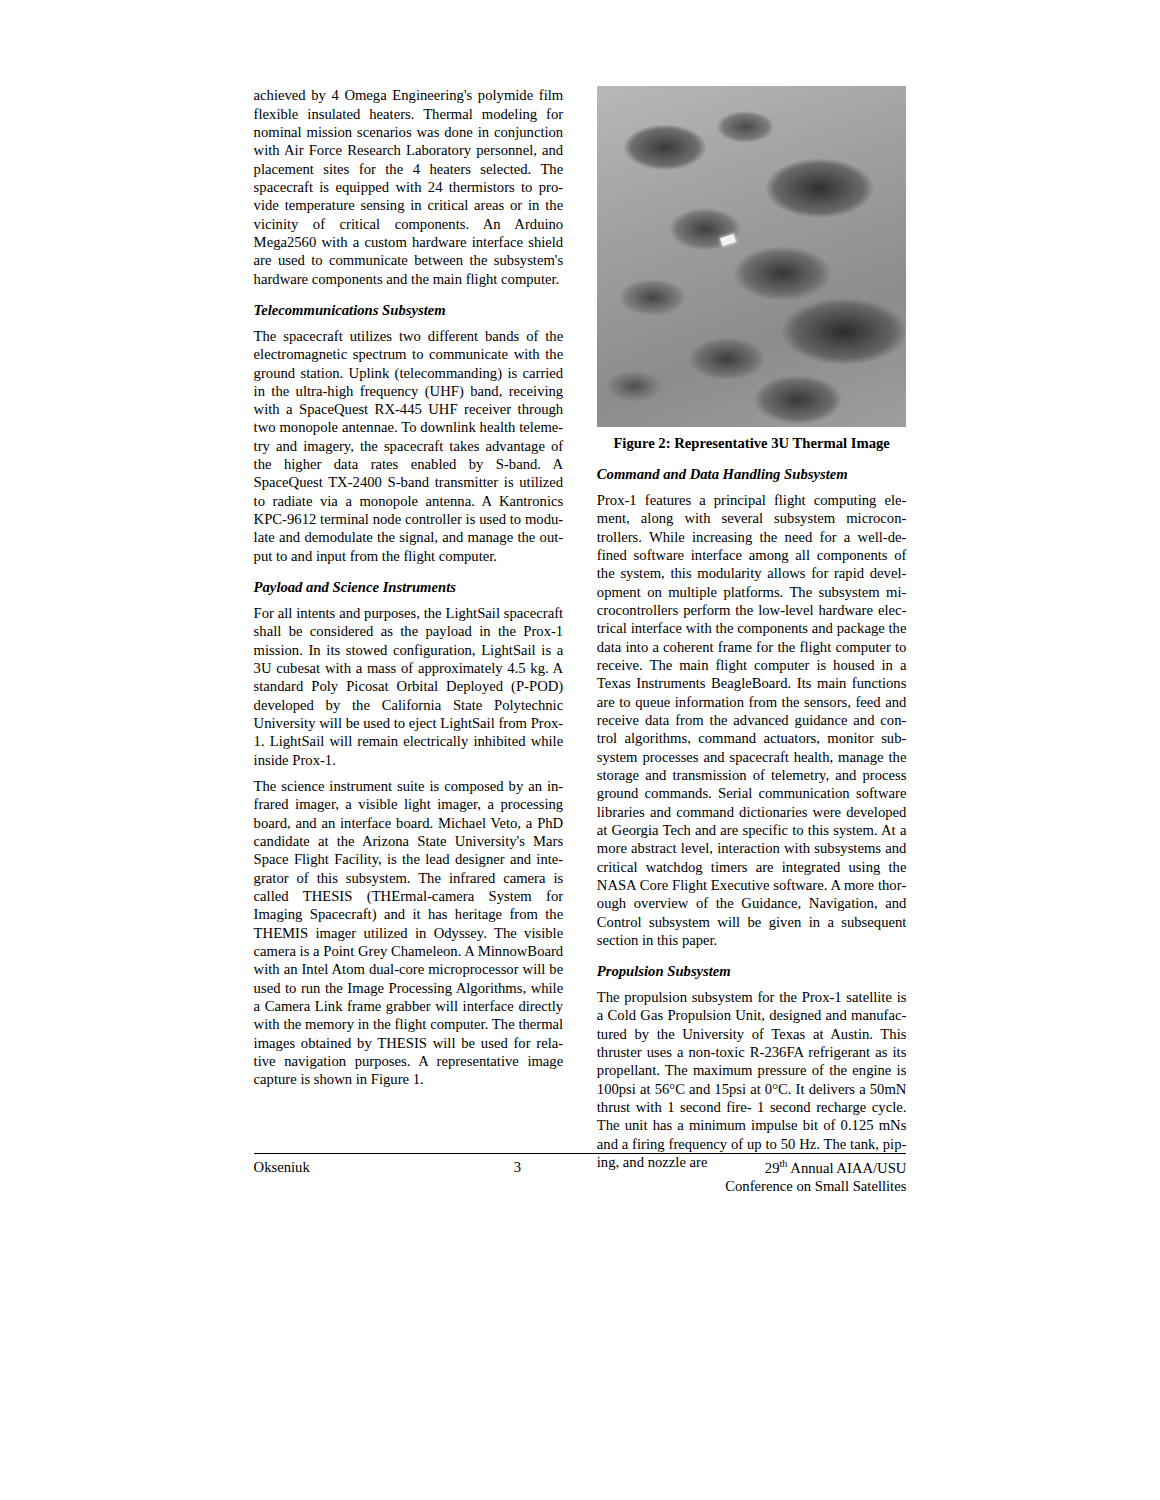achieved by 4 Omega Engineering's polymide film flexible insulated heaters. Thermal modeling for nominal mission scenarios was done in conjunction with Air Force Research Laboratory personnel, and placement sites for the 4 heaters selected. The spacecraft is equipped with 24 thermistors to provide temperature sensing in critical areas or in the vicinity of critical components. An Arduino Mega2560 with a custom hardware interface shield are used to communicate between the subsystem's hardware components and the main flight computer.
Telecommunications Subsystem
The spacecraft utilizes two different bands of the electromagnetic spectrum to communicate with the ground station. Uplink (telecommanding) is carried in the ultra-high frequency (UHF) band, receiving with a SpaceQuest RX-445 UHF receiver through two monopole antennae. To downlink health telemetry and imagery, the spacecraft takes advantage of the higher data rates enabled by S-band. A SpaceQuest TX-2400 S-band transmitter is utilized to radiate via a monopole antenna. A Kantronics KPC-9612 terminal node controller is used to modulate and demodulate the signal, and manage the output to and input from the flight computer.
Payload and Science Instruments
For all intents and purposes, the LightSail spacecraft shall be considered as the payload in the Prox-1 mission. In its stowed configuration, LightSail is a 3U cubesat with a mass of approximately 4.5 kg. A standard Poly Picosat Orbital Deployed (P-POD) developed by the California State Polytechnic University will be used to eject LightSail from Prox-1. LightSail will remain electrically inhibited while inside Prox-1.
The science instrument suite is composed by an infrared imager, a visible light imager, a processing board, and an interface board. Michael Veto, a PhD candidate at the Arizona State University's Mars Space Flight Facility, is the lead designer and integrator of this subsystem. The infrared camera is called THESIS (THErmal-camera System for Imaging Spacecraft) and it has heritage from the THEMIS imager utilized in Odyssey. The visible camera is a Point Grey Chameleon. A MinnowBoard with an Intel Atom dual-core microprocessor will be used to run the Image Processing Algorithms, while a Camera Link frame grabber will interface directly with the memory in the flight computer. The thermal images obtained by THESIS will be used for relative navigation purposes. A representative image capture is shown in Figure 1.
Figure 2: Representative 3U Thermal Image
Command and Data Handling Subsystem
Prox-1 features a principal flight computing element, along with several subsystem microcontrollers. While increasing the need for a well-defined software interface among all components of the system, this modularity allows for rapid development on multiple platforms. The subsystem microcontrollers perform the low-level hardware electrical interface with the components and package the data into a coherent frame for the flight computer to receive. The main flight computer is housed in a Texas Instruments BeagleBoard. Its main functions are to queue information from the sensors, feed and receive data from the advanced guidance and control algorithms, command actuators, monitor subsystem processes and spacecraft health, manage the storage and transmission of telemetry, and process ground commands. Serial communication software libraries and command dictionaries were developed at Georgia Tech and are specific to this system. At a more abstract level, interaction with subsystems and critical watchdog timers are integrated using the NASA Core Flight Executive software. A more thorough overview of the Guidance, Navigation, and Control subsystem will be given in a subsequent section in this paper.
Propulsion Subsystem
The propulsion subsystem for the Prox-1 satellite is a Cold Gas Propulsion Unit, designed and manufactured by the University of Texas at Austin. This thruster uses a non-toxic R-236FA refrigerant as its propellant. The maximum pressure of the engine is 100psi at 56°C and 15psi at 0°C. It delivers a 50mN thrust with 1 second fire- 1 second recharge cycle. The unit has a minimum impulse bit of 0.125 mNs and a firing frequency of up to 50 Hz. The tank, piping, and nozzle are
Okseniuk
3
29th Annual AIAA/USU
Conference on Small Satellites